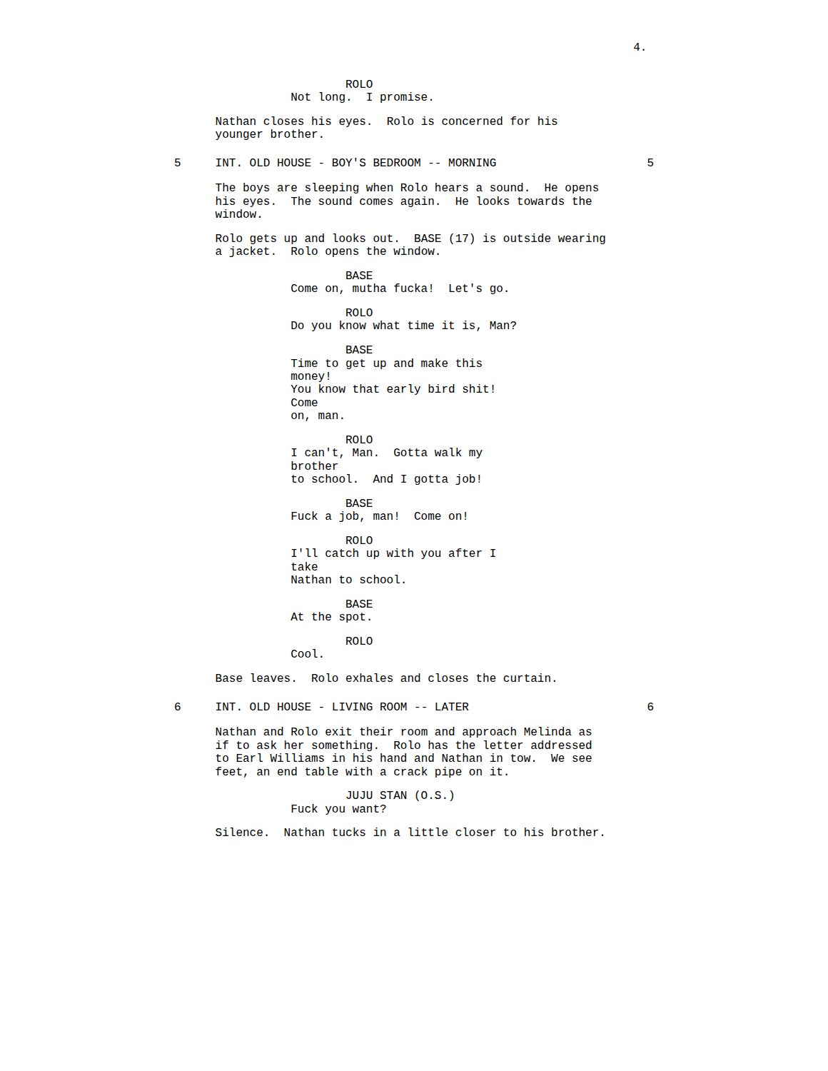4.
ROLO
Not long. I promise.
Nathan closes his eyes. Rolo is concerned for his younger brother.
5
INT. OLD HOUSE - BOY'S BEDROOM -- MORNING
5
The boys are sleeping when Rolo hears a sound. He opens his eyes. The sound comes again. He looks towards the window.
Rolo gets up and looks out. BASE (17) is outside wearing a jacket. Rolo opens the window.
BASE
Come on, mutha fucka! Let's go.
ROLO
Do you know what time it is, Man?
BASE
Time to get up and make this money! You know that early bird shit! Come on, man.
ROLO
I can't, Man. Gotta walk my brother to school. And I gotta job!
BASE
Fuck a job, man! Come on!
ROLO
I'll catch up with you after I take Nathan to school.
BASE
At the spot.
ROLO
Cool.
Base leaves. Rolo exhales and closes the curtain.
6
INT. OLD HOUSE - LIVING ROOM -- LATER
6
Nathan and Rolo exit their room and approach Melinda as if to ask her something. Rolo has the letter addressed to Earl Williams in his hand and Nathan in tow. We see feet, an end table with a crack pipe on it.
JUJU STAN (O.S.)
Fuck you want?
Silence. Nathan tucks in a little closer to his brother.